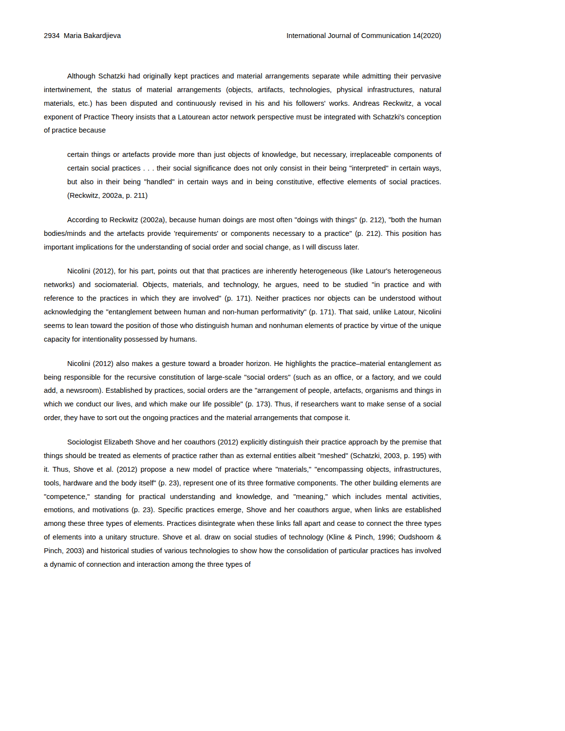2934 Maria Bakardjieva International Journal of Communication 14(2020)
Although Schatzki had originally kept practices and material arrangements separate while admitting their pervasive intertwinement, the status of material arrangements (objects, artifacts, technologies, physical infrastructures, natural materials, etc.) has been disputed and continuously revised in his and his followers' works. Andreas Reckwitz, a vocal exponent of Practice Theory insists that a Latourean actor network perspective must be integrated with Schatzki's conception of practice because
certain things or artefacts provide more than just objects of knowledge, but necessary, irreplaceable components of certain social practices . . . their social significance does not only consist in their being "interpreted" in certain ways, but also in their being "handled" in certain ways and in being constitutive, effective elements of social practices. (Reckwitz, 2002a, p. 211)
According to Reckwitz (2002a), because human doings are most often "doings with things" (p. 212), "both the human bodies/minds and the artefacts provide 'requirements' or components necessary to a practice" (p. 212). This position has important implications for the understanding of social order and social change, as I will discuss later.
Nicolini (2012), for his part, points out that that practices are inherently heterogeneous (like Latour's heterogeneous networks) and sociomaterial. Objects, materials, and technology, he argues, need to be studied "in practice and with reference to the practices in which they are involved" (p. 171). Neither practices nor objects can be understood without acknowledging the "entanglement between human and non-human performativity" (p. 171). That said, unlike Latour, Nicolini seems to lean toward the position of those who distinguish human and nonhuman elements of practice by virtue of the unique capacity for intentionality possessed by humans.
Nicolini (2012) also makes a gesture toward a broader horizon. He highlights the practice–material entanglement as being responsible for the recursive constitution of large-scale "social orders" (such as an office, or a factory, and we could add, a newsroom). Established by practices, social orders are the "arrangement of people, artefacts, organisms and things in which we conduct our lives, and which make our life possible" (p. 173). Thus, if researchers want to make sense of a social order, they have to sort out the ongoing practices and the material arrangements that compose it.
Sociologist Elizabeth Shove and her coauthors (2012) explicitly distinguish their practice approach by the premise that things should be treated as elements of practice rather than as external entities albeit "meshed" (Schatzki, 2003, p. 195) with it. Thus, Shove et al. (2012) propose a new model of practice where "materials," "encompassing objects, infrastructures, tools, hardware and the body itself" (p. 23), represent one of its three formative components. The other building elements are "competence," standing for practical understanding and knowledge, and "meaning," which includes mental activities, emotions, and motivations (p. 23). Specific practices emerge, Shove and her coauthors argue, when links are established among these three types of elements. Practices disintegrate when these links fall apart and cease to connect the three types of elements into a unitary structure. Shove et al. draw on social studies of technology (Kline & Pinch, 1996; Oudshoorn & Pinch, 2003) and historical studies of various technologies to show how the consolidation of particular practices has involved a dynamic of connection and interaction among the three types of